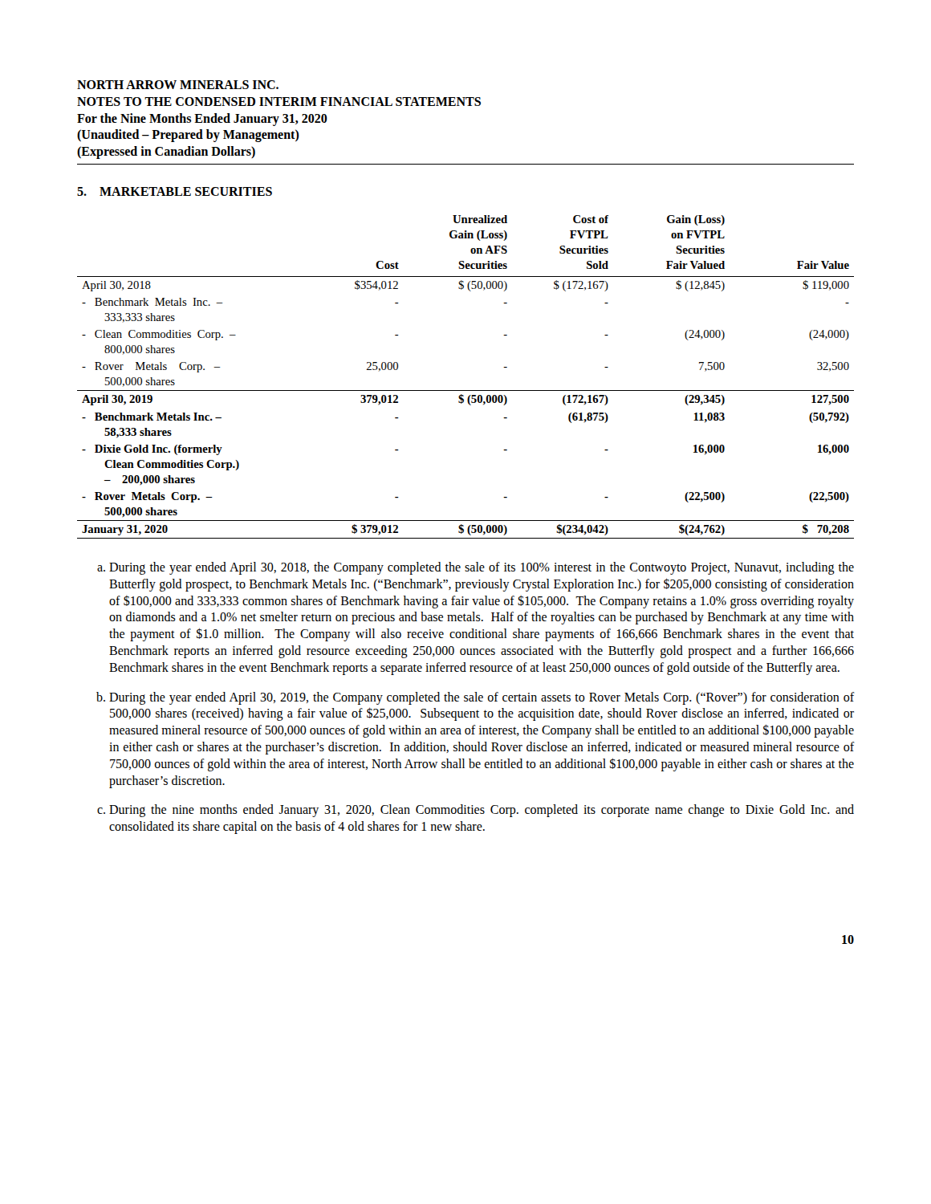NORTH ARROW MINERALS INC.
NOTES TO THE CONDENSED INTERIM FINANCIAL STATEMENTS
For the Nine Months Ended January 31, 2020
(Unaudited – Prepared by Management)
(Expressed in Canadian Dollars)
5. MARKETABLE SECURITIES
| | Cost | Unrealized Gain (Loss) on AFS Securities | Cost of FVTPL Securities Sold | Gain (Loss) on FVTPL Securities Fair Valued | Fair Value |
| --- | --- | --- | --- | --- | --- |
| April 30, 2018 | $354,012 | $ (50,000) | $ (172,167) | $ (12,845) | $ 119,000 |
| - Benchmark Metals Inc. – 333,333 shares | - | - | - | | - |
| - Clean Commodities Corp. – 800,000 shares | - | - | - | (24,000) | (24,000) |
| - Rover Metals Corp. – 500,000 shares | 25,000 | - | - | 7,500 | 32,500 |
| April 30, 2019 | 379,012 | $ (50,000) | (172,167) | (29,345) | 127,500 |
| - Benchmark Metals Inc. – 58,333 shares | - | - | (61,875) | 11,083 | (50,792) |
| - Dixie Gold Inc. (formerly Clean Commodities Corp.) – 200,000 shares | - | - | - | 16,000 | 16,000 |
| - Rover Metals Corp. – 500,000 shares | - | - | - | (22,500) | (22,500) |
| January 31, 2020 | $ 379,012 | $ (50,000) | $(234,042) | $(24,762) | $ 70,208 |
During the year ended April 30, 2018, the Company completed the sale of its 100% interest in the Contwoyto Project, Nunavut, including the Butterfly gold prospect, to Benchmark Metals Inc. (“Benchmark”, previously Crystal Exploration Inc.) for $205,000 consisting of consideration of $100,000 and 333,333 common shares of Benchmark having a fair value of $105,000. The Company retains a 1.0% gross overriding royalty on diamonds and a 1.0% net smelter return on precious and base metals. Half of the royalties can be purchased by Benchmark at any time with the payment of $1.0 million. The Company will also receive conditional share payments of 166,666 Benchmark shares in the event that Benchmark reports an inferred gold resource exceeding 250,000 ounces associated with the Butterfly gold prospect and a further 166,666 Benchmark shares in the event Benchmark reports a separate inferred resource of at least 250,000 ounces of gold outside of the Butterfly area.
During the year ended April 30, 2019, the Company completed the sale of certain assets to Rover Metals Corp. (“Rover”) for consideration of 500,000 shares (received) having a fair value of $25,000. Subsequent to the acquisition date, should Rover disclose an inferred, indicated or measured mineral resource of 500,000 ounces of gold within an area of interest, the Company shall be entitled to an additional $100,000 payable in either cash or shares at the purchaser’s discretion. In addition, should Rover disclose an inferred, indicated or measured mineral resource of 750,000 ounces of gold within the area of interest, North Arrow shall be entitled to an additional $100,000 payable in either cash or shares at the purchaser’s discretion.
During the nine months ended January 31, 2020, Clean Commodities Corp. completed its corporate name change to Dixie Gold Inc. and consolidated its share capital on the basis of 4 old shares for 1 new share.
10